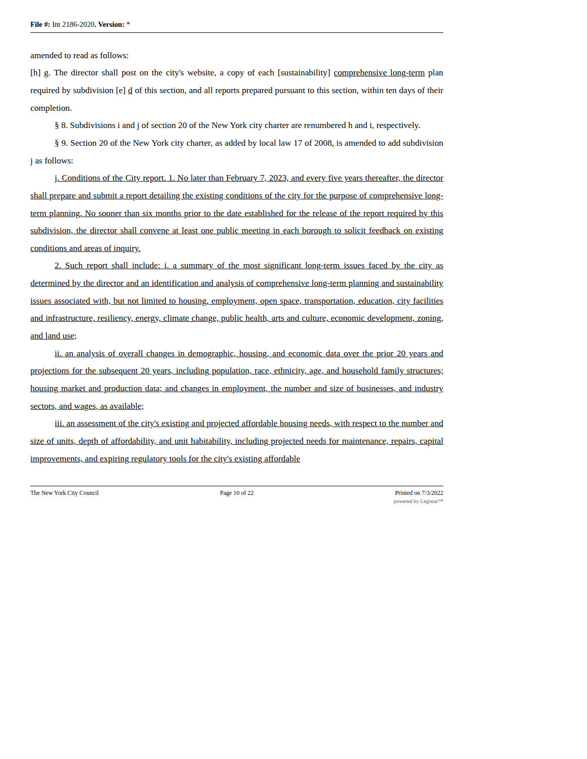File #: Int 2186-2020, Version: *
amended to read as follows:
[h] g. The director shall post on the city's website, a copy of each [sustainability] comprehensive long-term plan required by subdivision [e] d of this section, and all reports prepared pursuant to this section, within ten days of their completion.
§ 8. Subdivisions i and j of section 20 of the New York city charter are renumbered h and i, respectively.
§ 9. Section 20 of the New York city charter, as added by local law 17 of 2008, is amended to add subdivision j as follows:
j. Conditions of the City report. 1. No later than February 7, 2023, and every five years thereafter, the director shall prepare and submit a report detailing the existing conditions of the city for the purpose of comprehensive long-term planning. No sooner than six months prior to the date established for the release of the report required by this subdivision, the director shall convene at least one public meeting in each borough to solicit feedback on existing conditions and areas of inquiry.
2. Such report shall include: i. a summary of the most significant long-term issues faced by the city as determined by the director and an identification and analysis of comprehensive long-term planning and sustainability issues associated with, but not limited to housing, employment, open space, transportation, education, city facilities and infrastructure, resiliency, energy, climate change, public health, arts and culture, economic development, zoning, and land use;
ii. an analysis of overall changes in demographic, housing, and economic data over the prior 20 years and projections for the subsequent 20 years, including population, race, ethnicity, age, and household family structures; housing market and production data; and changes in employment, the number and size of businesses, and industry sectors, and wages, as available;
iii. an assessment of the city's existing and projected affordable housing needs, with respect to the number and size of units, depth of affordability, and unit habitability, including projected needs for maintenance, repairs, capital improvements, and expiring regulatory tools for the city's existing affordable
The New York City Council
Page 10 of 22
Printed on 7/3/2022
powered by Legistar™